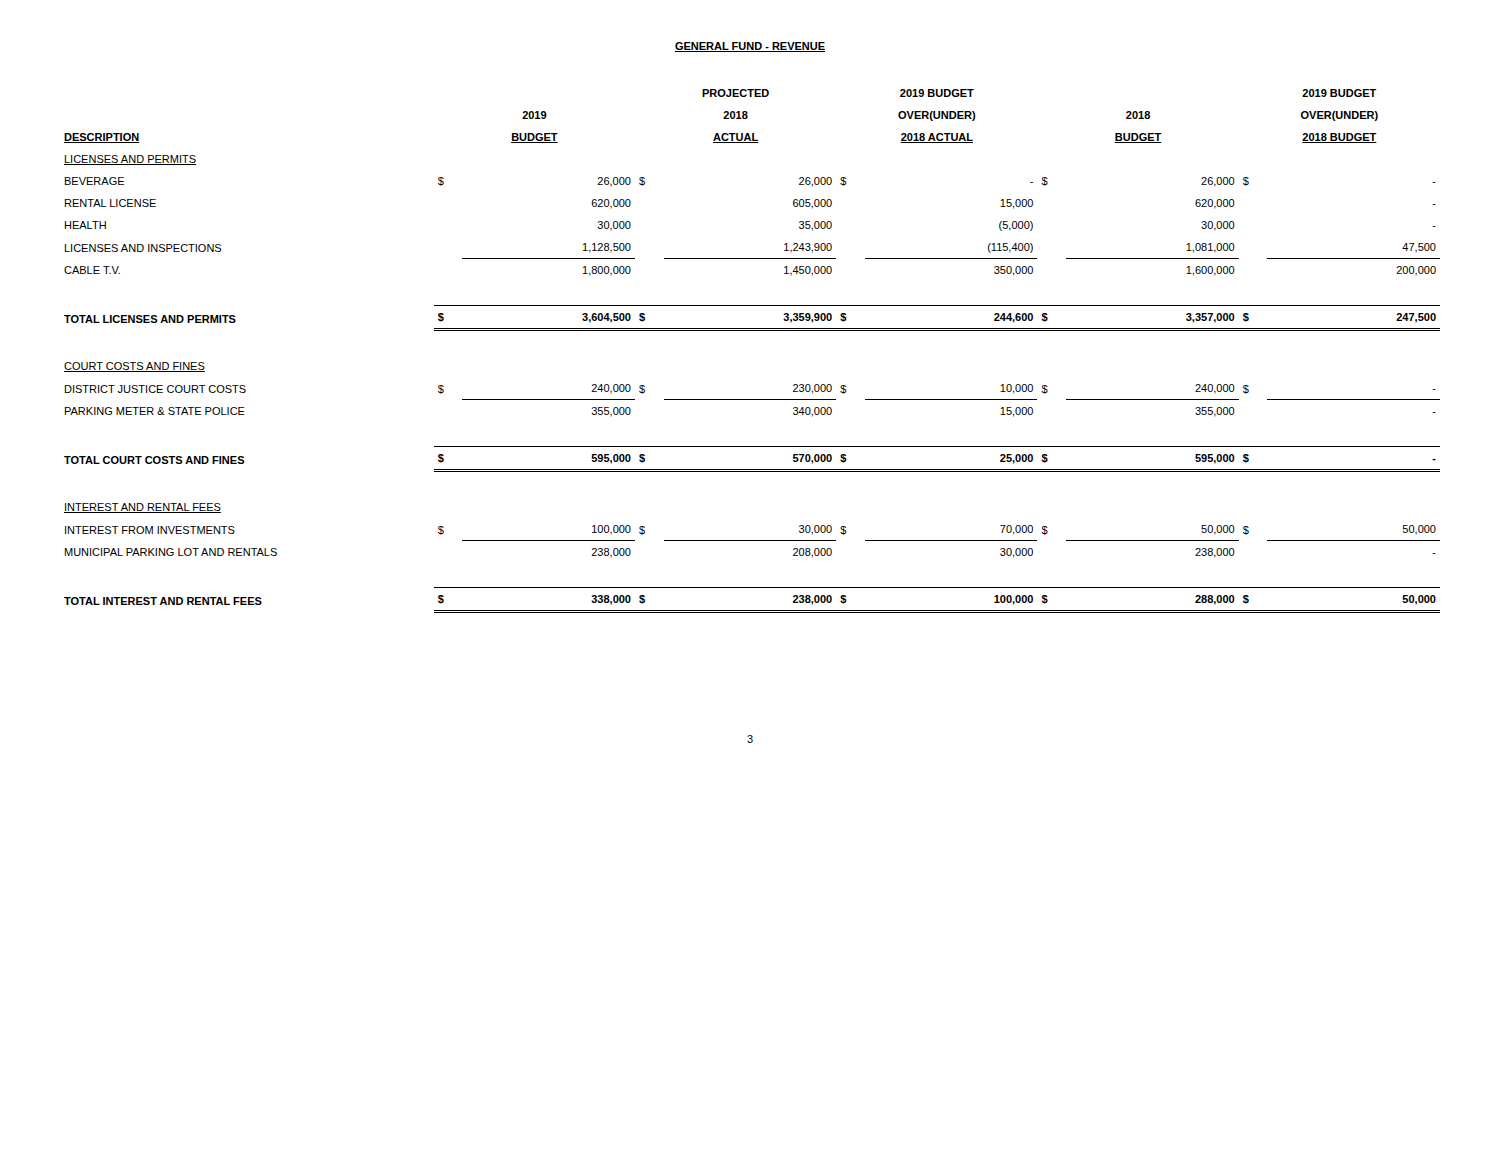GENERAL FUND - REVENUE
| | | PROJECTED | 2019 BUDGET | | 2019 BUDGET |
| --- | --- | --- | --- | --- | --- |
| | 2019 | 2018 | OVER(UNDER) | 2018 | OVER(UNDER) |
| DESCRIPTION | BUDGET | ACTUAL | 2018 ACTUAL | BUDGET | 2018 BUDGET |
| LICENSES AND PERMITS | |
| BEVERAGE | $ | 26,000 | $ | 26,000 | $ | - | $ | 26,000 | $ | - |
| RENTAL LICENSE | | 620,000 | | 605,000 | | 15,000 | | 620,000 | | - |
| HEALTH | | 30,000 | | 35,000 | | (5,000) | | 30,000 | | - |
| LICENSES AND INSPECTIONS | | 1,128,500 | | 1,243,900 | | (115,400) | | 1,081,000 | | 47,500 |
| CABLE T.V. | | 1,800,000 | | 1,450,000 | | 350,000 | | 1,600,000 | | 200,000 |
| TOTAL LICENSES AND PERMITS | $ | 3,604,500 | $ | 3,359,900 | $ | 244,600 | $ | 3,357,000 | $ | 247,500 |
| COURT COSTS AND FINES | |
| DISTRICT JUSTICE COURT COSTS | $ | 240,000 | $ | 230,000 | $ | 10,000 | $ | 240,000 | $ | - |
| PARKING METER & STATE POLICE | | 355,000 | | 340,000 | | 15,000 | | 355,000 | | - |
| TOTAL COURT COSTS AND FINES | $ | 595,000 | $ | 570,000 | $ | 25,000 | $ | 595,000 | $ | - |
| INTEREST AND RENTAL FEES | |
| INTEREST FROM INVESTMENTS | $ | 100,000 | $ | 30,000 | $ | 70,000 | $ | 50,000 | $ | 50,000 |
| MUNICIPAL PARKING LOT AND RENTALS | | 238,000 | | 208,000 | | 30,000 | | 238,000 | | - |
| TOTAL INTEREST AND RENTAL FEES | $ | 338,000 | $ | 238,000 | $ | 100,000 | $ | 288,000 | $ | 50,000 |
3